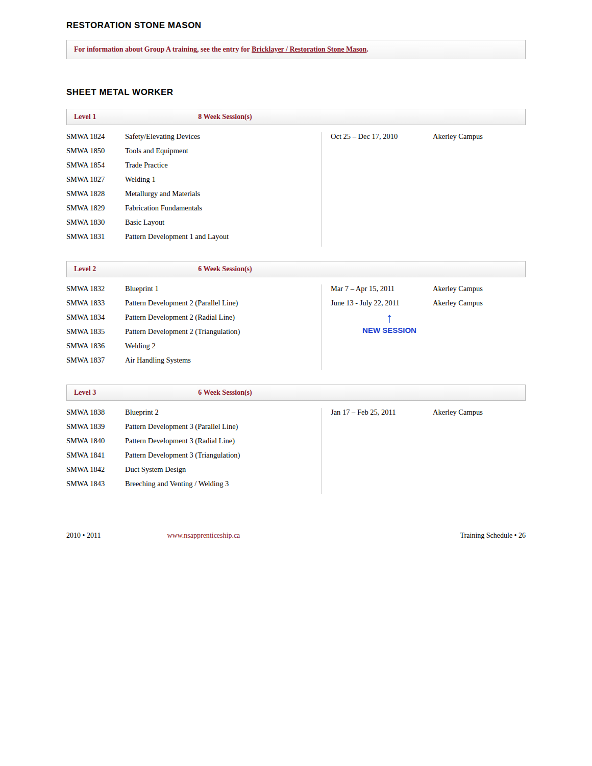RESTORATION STONE MASON
For information about Group A training, see the entry for Bricklayer / Restoration Stone Mason.
SHEET METAL WORKER
Level 1 8 Week Session(s)
SMWA 1824 Safety/Elevating Devices
SMWA 1850 Tools and Equipment
SMWA 1854 Trade Practice
SMWA 1827 Welding 1
SMWA 1828 Metallurgy and Materials
SMWA 1829 Fabrication Fundamentals
SMWA 1830 Basic Layout
SMWA 1831 Pattern Development 1 and Layout
Oct 25 – Dec 17, 2010 Akerley Campus
Level 2 6 Week Session(s)
SMWA 1832 Blueprint 1
SMWA 1833 Pattern Development 2 (Parallel Line)
SMWA 1834 Pattern Development 2 (Radial Line)
SMWA 1835 Pattern Development 2 (Triangulation)
SMWA 1836 Welding 2
SMWA 1837 Air Handling Systems
Mar 7 – Apr 15, 2011 Akerley Campus
June 13 - July 22, 2011 Akerley Campus
↑
NEW SESSION
Level 3 6 Week Session(s)
SMWA 1838 Blueprint 2
SMWA 1839 Pattern Development 3 (Parallel Line)
SMWA 1840 Pattern Development 3 (Radial Line)
SMWA 1841 Pattern Development 3 (Triangulation)
SMWA 1842 Duct System Design
SMWA 1843 Breeching and Venting / Welding 3
Jan 17 – Feb 25, 2011 Akerley Campus
2010 • 2011 www.nsapprenticeship.ca Training Schedule • 26